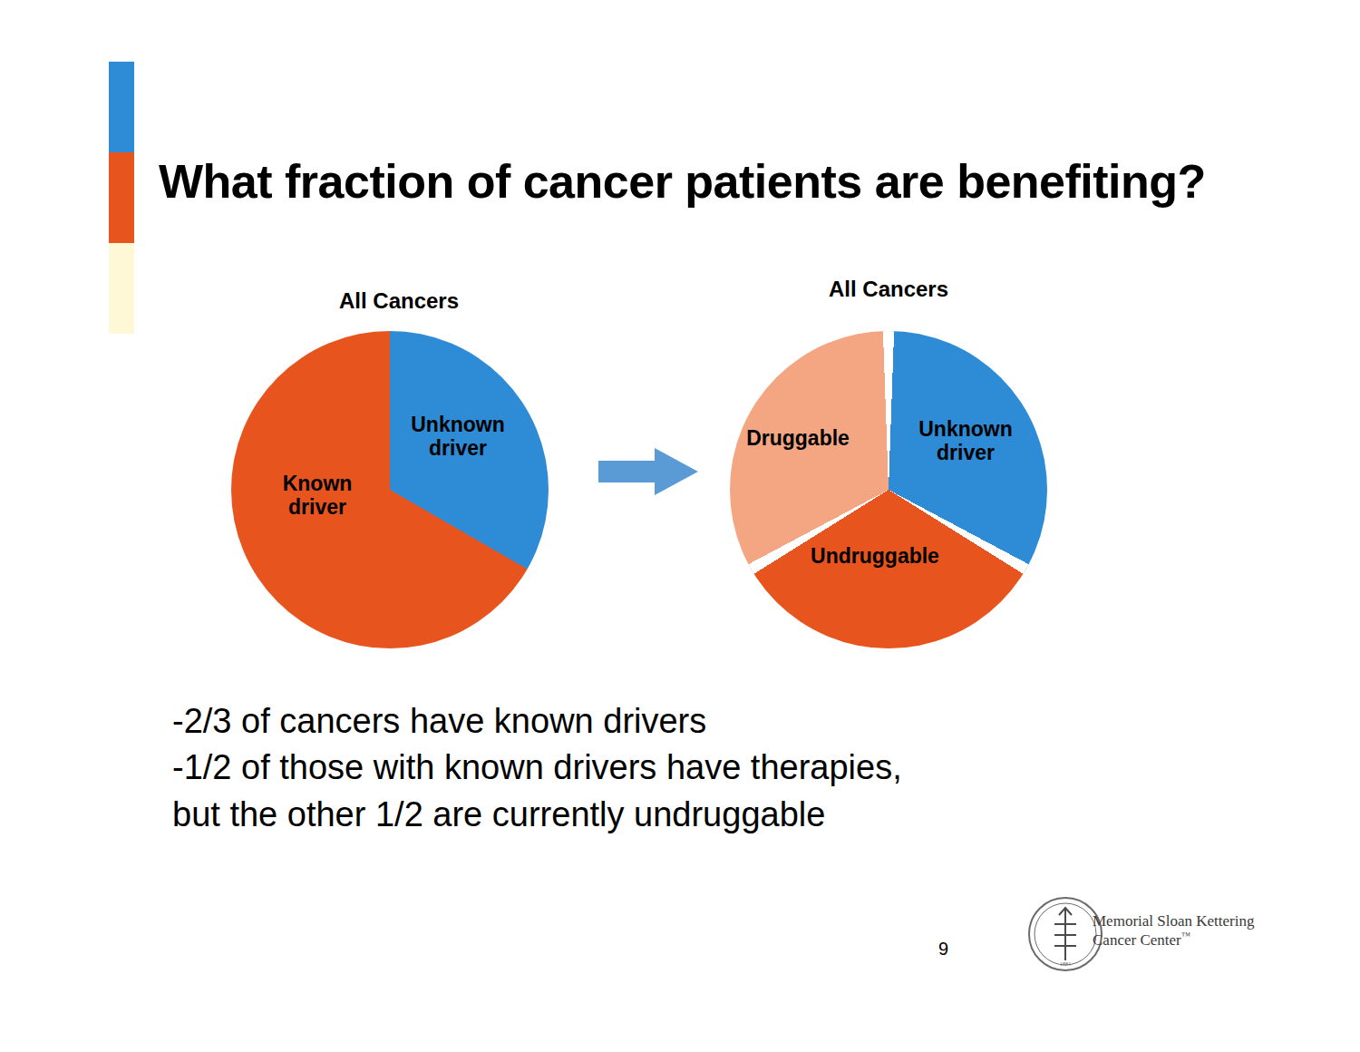What fraction of cancer patients are benefiting?
All Cancers
All Cancers
Unknown
driver
Known
driver
Druggable
Unknown
driver
Undruggable
-2/3 of cancers have known drivers
-1/2 of those with known drivers have therapies,
but the other 1/2 are currently undruggable
9
1884
Memorial Sloan Kettering
Cancer Center™